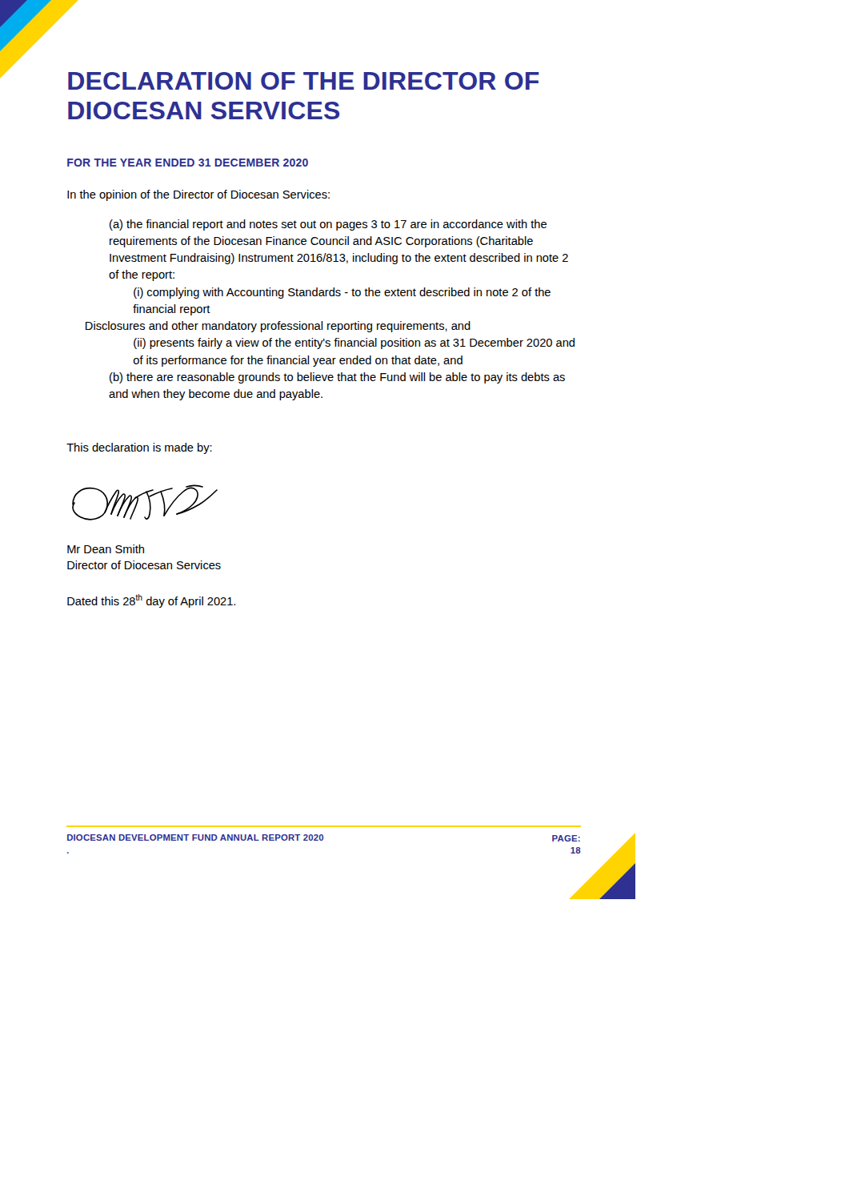DECLARATION OF THE DIRECTOR OF
DIOCESAN SERVICES
FOR THE YEAR ENDED 31 DECEMBER 2020
In the opinion of the Director of Diocesan Services:
(a) the financial report and notes set out on pages 3 to 17 are in accordance with the requirements of the Diocesan Finance Council and ASIC Corporations (Charitable Investment Fundraising) Instrument 2016/813, including to the extent described in note 2 of the report: (i) complying with Accounting Standards - to the extent described in note 2 of the financial report Disclosures and other mandatory professional reporting requirements, and (ii) presents fairly a view of the entity's financial position as at 31 December 2020 and of its performance for the financial year ended on that date, and (b) there are reasonable grounds to believe that the Fund will be able to pay its debts as and when they become due and payable.
This declaration is made by:
Mr Dean Smith
Director of Diocesan Services
Dated this 28th day of April 2021.
DIOCESAN DEVELOPMENT FUND ANNUAL REPORT 2020
.
PAGE:
18